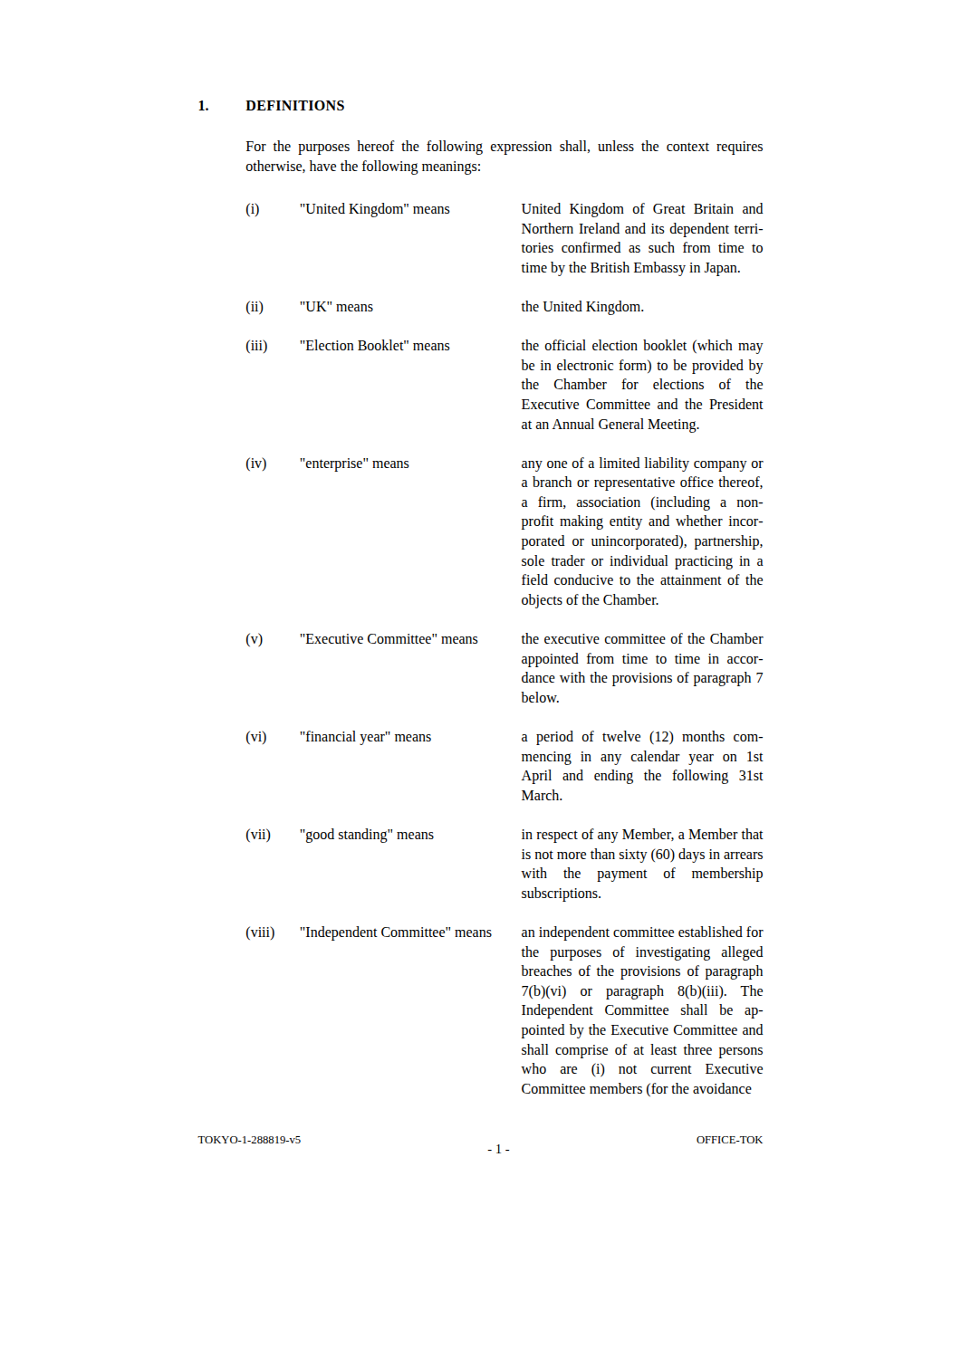1.
DEFINITIONS
For the purposes hereof the following expression shall, unless the context requires otherwise, have the following meanings:
| (i) | "United Kingdom" means | United Kingdom of Great Britain and Northern Ireland and its dependent territories confirmed as such from time to time by the British Embassy in Japan. |
| (ii) | "UK" means | the United Kingdom. |
| (iii) | "Election Booklet" means | the official election booklet (which may be in electronic form) to be provided by the Chamber for elections of the Executive Committee and the President at an Annual General Meeting. |
| (iv) | "enterprise" means | any one of a limited liability company or a branch or representative office thereof, a firm, association (including a non-profit making entity and whether incorporated or unincorporated), partnership, sole trader or individual practicing in a field conducive to the attainment of the objects of the Chamber. |
| (v) | "Executive Committee" means | the executive committee of the Chamber appointed from time to time in accordance with the provisions of paragraph 7 below. |
| (vi) | "financial year" means | a period of twelve (12) months commencing in any calendar year on 1st April and ending the following 31st March. |
| (vii) | "good standing" means | in respect of any Member, a Member that is not more than sixty (60) days in arrears with the payment of membership subscriptions. |
| (viii) | "Independent Committee" means | an independent committee established for the purposes of investigating alleged breaches of the provisions of paragraph 7(b)(vi) or paragraph 8(b)(iii). The Independent Committee shall be appointed by the Executive Committee and shall comprise of at least three persons who are (i) not current Executive Committee members (for the avoidance |
TOKYO-1-288819-v5 - 1 - OFFICE-TOK